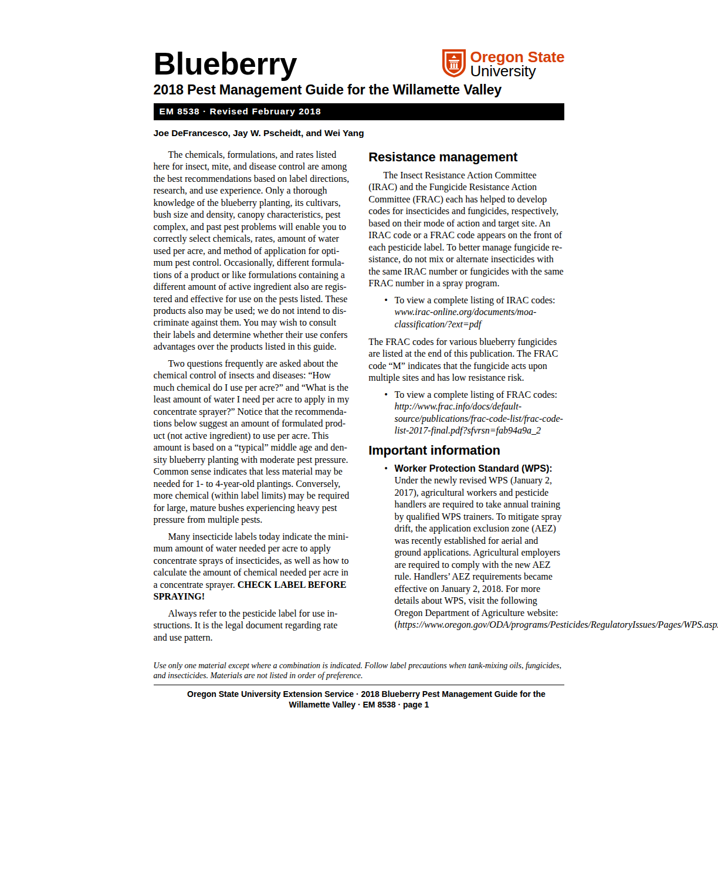Oregon State University
Blueberry
2018 Pest Management Guide for the Willamette Valley
EM 8538 · Revised February 2018
Joe DeFrancesco, Jay W. Pscheidt, and Wei Yang
The chemicals, formulations, and rates listed here for insect, mite, and disease control are among the best recommendations based on label directions, research, and use experience. Only a thorough knowledge of the blueberry planting, its cultivars, bush size and density, canopy characteristics, pest complex, and past pest problems will enable you to correctly select chemicals, rates, amount of water used per acre, and method of application for optimum pest control. Occasionally, different formulations of a product or like formulations containing a different amount of active ingredient also are registered and effective for use on the pests listed. These products also may be used; we do not intend to discriminate against them. You may wish to consult their labels and determine whether their use confers advantages over the products listed in this guide.
Two questions frequently are asked about the chemical control of insects and diseases: “How much chemical do I use per acre?” and “What is the least amount of water I need per acre to apply in my concentrate sprayer?” Notice that the recommendations below suggest an amount of formulated product (not active ingredient) to use per acre. This amount is based on a “typical” middle age and density blueberry planting with moderate pest pressure. Common sense indicates that less material may be needed for 1- to 4-year-old plantings. Conversely, more chemical (within label limits) may be required for large, mature bushes experiencing heavy pest pressure from multiple pests.
Many insecticide labels today indicate the minimum amount of water needed per acre to apply concentrate sprays of insecticides, as well as how to calculate the amount of chemical needed per acre in a concentrate sprayer. CHECK LABEL BEFORE SPRAYING!
Always refer to the pesticide label for use instructions. It is the legal document regarding rate and use pattern.
Resistance management
The Insect Resistance Action Committee (IRAC) and the Fungicide Resistance Action Committee (FRAC) each has helped to develop codes for insecticides and fungicides, respectively, based on their mode of action and target site. An IRAC code or a FRAC code appears on the front of each pesticide label. To better manage fungicide resistance, do not mix or alternate insecticides with the same IRAC number or fungicides with the same FRAC number in a spray program.
To view a complete listing of IRAC codes: www.irac-online.org/documents/moa-classification/?ext=pdf
The FRAC codes for various blueberry fungicides are listed at the end of this publication. The FRAC code “M” indicates that the fungicide acts upon multiple sites and has low resistance risk.
To view a complete listing of FRAC codes: http://www.frac.info/docs/default-source/publications/frac-code-list/frac-code-list-2017-final.pdf?sfvrsn=fab94a9a_2
Important information
Worker Protection Standard (WPS): Under the newly revised WPS (January 2, 2017), agricultural workers and pesticide handlers are required to take annual training by qualified WPS trainers. To mitigate spray drift, the application exclusion zone (AEZ) was recently established for aerial and ground applications. Agricultural employers are required to comply with the new AEZ rule. Handlers’ AEZ requirements became effective on January 2, 2018. For more details about WPS, visit the following Oregon Department of Agriculture website: (https://www.oregon.gov/ODA/programs/Pesticides/RegulatoryIssues/Pages/WPS.aspx)
Use only one material except where a combination is indicated. Follow label precautions when tank-mixing oils, fungicides, and insecticides. Materials are not listed in order of preference.
Oregon State University Extension Service · 2018 Blueberry Pest Management Guide for the Willamette Valley · EM 8538 · page 1